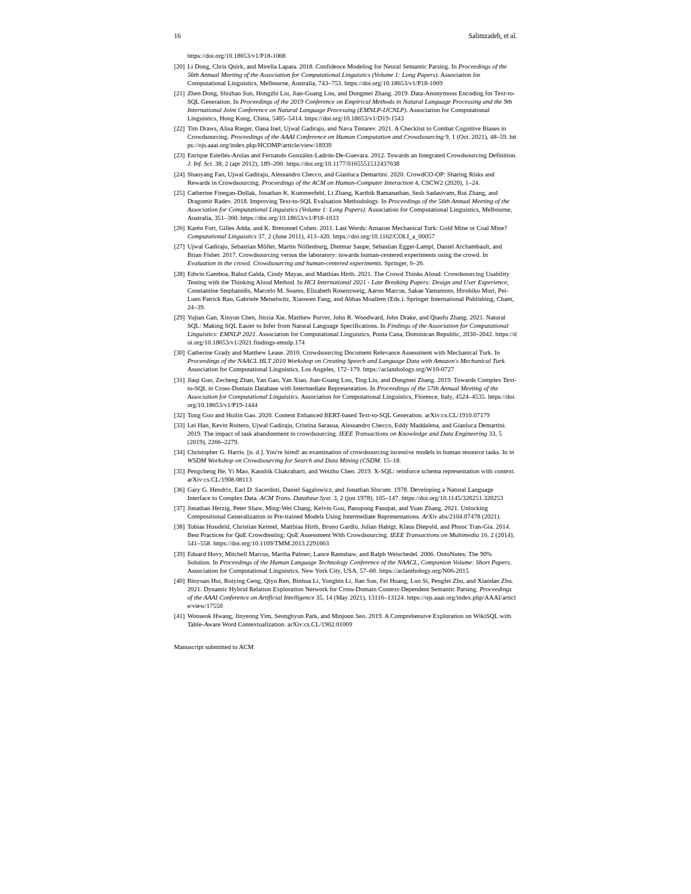16 Salimzadeh, et al.
https://doi.org/10.18653/v1/P18-1068
Li Dong, Chris Quirk, and Mirella Lapata. 2018. Confidence Modeling for Neural Semantic Parsing. In Proceedings of the 56th Annual Meeting of the Association for Computational Linguistics (Volume 1: Long Papers). Association for Computational Linguistics, Melbourne, Australia, 743–753. https://doi.org/10.18653/v1/P18-1069
Zhen Dong, Shizhao Sun, Hongzhi Liu, Jian-Guang Lou, and Dongmei Zhang. 2019. Data-Anonymous Encoding for Text-to-SQL Generation. In Proceedings of the 2019 Conference on Empirical Methods in Natural Language Processing and the 9th International Joint Conference on Natural Language Processing (EMNLP-IJCNLP). Association for Computational Linguistics, Hong Kong, China, 5405–5414. https://doi.org/10.18653/v1/D19-1543
Tim Draws, Alisa Rieger, Oana Inel, Ujwal Gadiraju, and Nava Tintarev. 2021. A Checklist to Combat Cognitive Biases in Crowdsourcing. Proceedings of the AAAI Conference on Human Computation and Crowdsourcing 9, 1 (Oct. 2021), 48–59. https://ojs.aaai.org/index.php/HCOMP/article/view/18939
Enrique Estellés-Arolas and Fernando González-Ladrón-De-Guevara. 2012. Towards an Integrated Crowdsourcing Definition. J. Inf. Sci. 38, 2 (apr 2012), 189–200. https://doi.org/10.1177/0165551512437638
Shaoyang Fan, Ujwal Gadiraju, Alessandro Checco, and Gianluca Demartini. 2020. CrowdCO-OP: Sharing Risks and Rewards in Crowdsourcing. Proceedings of the ACM on Human-Computer Interaction 4, CSCW2 (2020), 1–24.
Catherine Finegan-Dollak, Jonathan K. Kummerfeld, Li Zhang, Karthik Ramanathan, Sesh Sadasivam, Rui Zhang, and Dragomir Radev. 2018. Improving Text-to-SQL Evaluation Methodology. In Proceedings of the 56th Annual Meeting of the Association for Computational Linguistics (Volume 1: Long Papers). Association for Computational Linguistics, Melbourne, Australia, 351–360. https://doi.org/10.18653/v1/P18-1033
Karën Fort, Gilles Adda, and K. Bretonnel Cohen. 2011. Last Words: Amazon Mechanical Turk: Gold Mine or Coal Mine? Computational Linguistics 37, 2 (June 2011), 413–420. https://doi.org/10.1162/COLI_a_00057
Ujwal Gadiraju, Sebastian Möller, Martin Nöllenburg, Dietmar Saupe, Sebastian Egger-Lampl, Daniel Archambault, and Brian Fisher. 2017. Crowdsourcing versus the laboratory: towards human-centered experiments using the crowd. In Evaluation in the crowd. Crowdsourcing and human-centered experiments. Springer, 6–26.
Edwin Gamboa, Rahul Galda, Cindy Mayas, and Matthias Hirth. 2021. The Crowd Thinks Aloud: Crowdsourcing Usability Testing with the Thinking Aloud Method. In HCI International 2021 - Late Breaking Papers: Design and User Experience, Constantine Stephanidis, Marcelo M. Soares, Elizabeth Rosenzweig, Aaron Marcus, Sakae Yamamoto, Hirohiko Mori, Pei-Luen Patrick Rau, Gabriele Meiselwitz, Xiaowen Fang, and Abbas Moallem (Eds.). Springer International Publishing, Cham, 24–39.
Yujian Gan, Xinyun Chen, Jinxia Xie, Matthew Purver, John R. Woodward, John Drake, and Qiaofu Zhang. 2021. Natural SQL: Making SQL Easier to Infer from Natural Language Specifications. In Findings of the Association for Computational Linguistics: EMNLP 2021. Association for Computational Linguistics, Punta Cana, Dominican Republic, 2030–2042. https://doi.org/10.18653/v1/2021.findings-emnlp.174
Catherine Grady and Matthew Lease. 2010. Crowdsourcing Document Relevance Assessment with Mechanical Turk. In Proceedings of the NAACL HLT 2010 Workshop on Creating Speech and Language Data with Amazon's Mechanical Turk. Association for Computational Linguistics, Los Angeles, 172–179. https://aclanthology.org/W10-0727
Jiaqi Guo, Zecheng Zhan, Yan Gao, Yan Xiao, Jian-Guang Lou, Ting Liu, and Dongmei Zhang. 2019. Towards Complex Text-to-SQL in Cross-Domain Database with Intermediate Representation. In Proceedings of the 57th Annual Meeting of the Association for Computational Linguistics. Association for Computational Linguistics, Florence, Italy, 4524–4535. https://doi.org/10.18653/v1/P19-1444
Tong Guo and Huilin Gao. 2020. Content Enhanced BERT-based Text-to-SQL Generation. arXiv:cs.CL/1910.07179
Lei Han, Kevin Roitero, Ujwal Gadiraju, Cristina Sarasua, Alessandro Checco, Eddy Maddalena, and Gianluca Demartini. 2019. The impact of task abandonment in crowdsourcing. IEEE Transactions on Knowledge and Data Engineering 33, 5 (2019), 2266–2279.
Christopher G. Harris. [n. d.]. You're hired! an examination of crowdsourcing incentive models in human resource tasks. In in WSDM Workshop on Crowdsourcing for Search and Data Mining (CSDM. 15–18.
Pengcheng He, Yi Mao, Kaushik Chakrabarti, and Weizhu Chen. 2019. X-SQL: reinforce schema representation with context. arXiv:cs.CL/1908.08113
Gary G. Hendrix, Earl D. Sacerdoti, Daniel Sagalowicz, and Jonathan Slocum. 1978. Developing a Natural Language Interface to Complex Data. ACM Trans. Database Syst. 3, 2 (jun 1978), 105–147. https://doi.org/10.1145/320251.320253
Jonathan Herzig, Peter Shaw, Ming-Wei Chang, Kelvin Guu, Panupong Pasupat, and Yuan Zhang. 2021. Unlocking Compositional Generalization in Pre-trained Models Using Intermediate Representations. ArXiv abs/2104.07478 (2021).
Tobias Hossfeld, Christian Keimel, Matthias Hirth, Bruno Gardlo, Julian Habigt, Klaus Diepold, and Phuoc Tran-Gia. 2014. Best Practices for QoE Crowdtesting: QoE Assessment With Crowdsourcing. IEEE Transactions on Multimedia 16, 2 (2014), 541–558. https://doi.org/10.1109/TMM.2013.2291663
Eduard Hovy, Mitchell Marcus, Martha Palmer, Lance Ramshaw, and Ralph Weischedel. 2006. OntoNotes: The 90% Solution. In Proceedings of the Human Language Technology Conference of the NAACL, Companion Volume: Short Papers. Association for Computational Linguistics, New York City, USA, 57–60. https://aclanthology.org/N06-2015
Binyuan Hui, Ruiying Geng, Qiyu Ren, Binhua Li, Yongbin Li, Jian Sun, Fei Huang, Luo Si, Pengfei Zhu, and Xiaodan Zhu. 2021. Dynamic Hybrid Relation Exploration Network for Cross-Domain Context-Dependent Semantic Parsing. Proceedings of the AAAI Conference on Artificial Intelligence 35, 14 (May 2021), 13116–13124. https://ojs.aaai.org/index.php/AAAI/article/view/17550
Wonseok Hwang, Jinyeong Yim, Seunghyun Park, and Minjoon Seo. 2019. A Comprehensive Exploration on WikiSQL with Table-Aware Word Contextualization. arXiv:cs.CL/1902.01069
Manuscript submitted to ACM